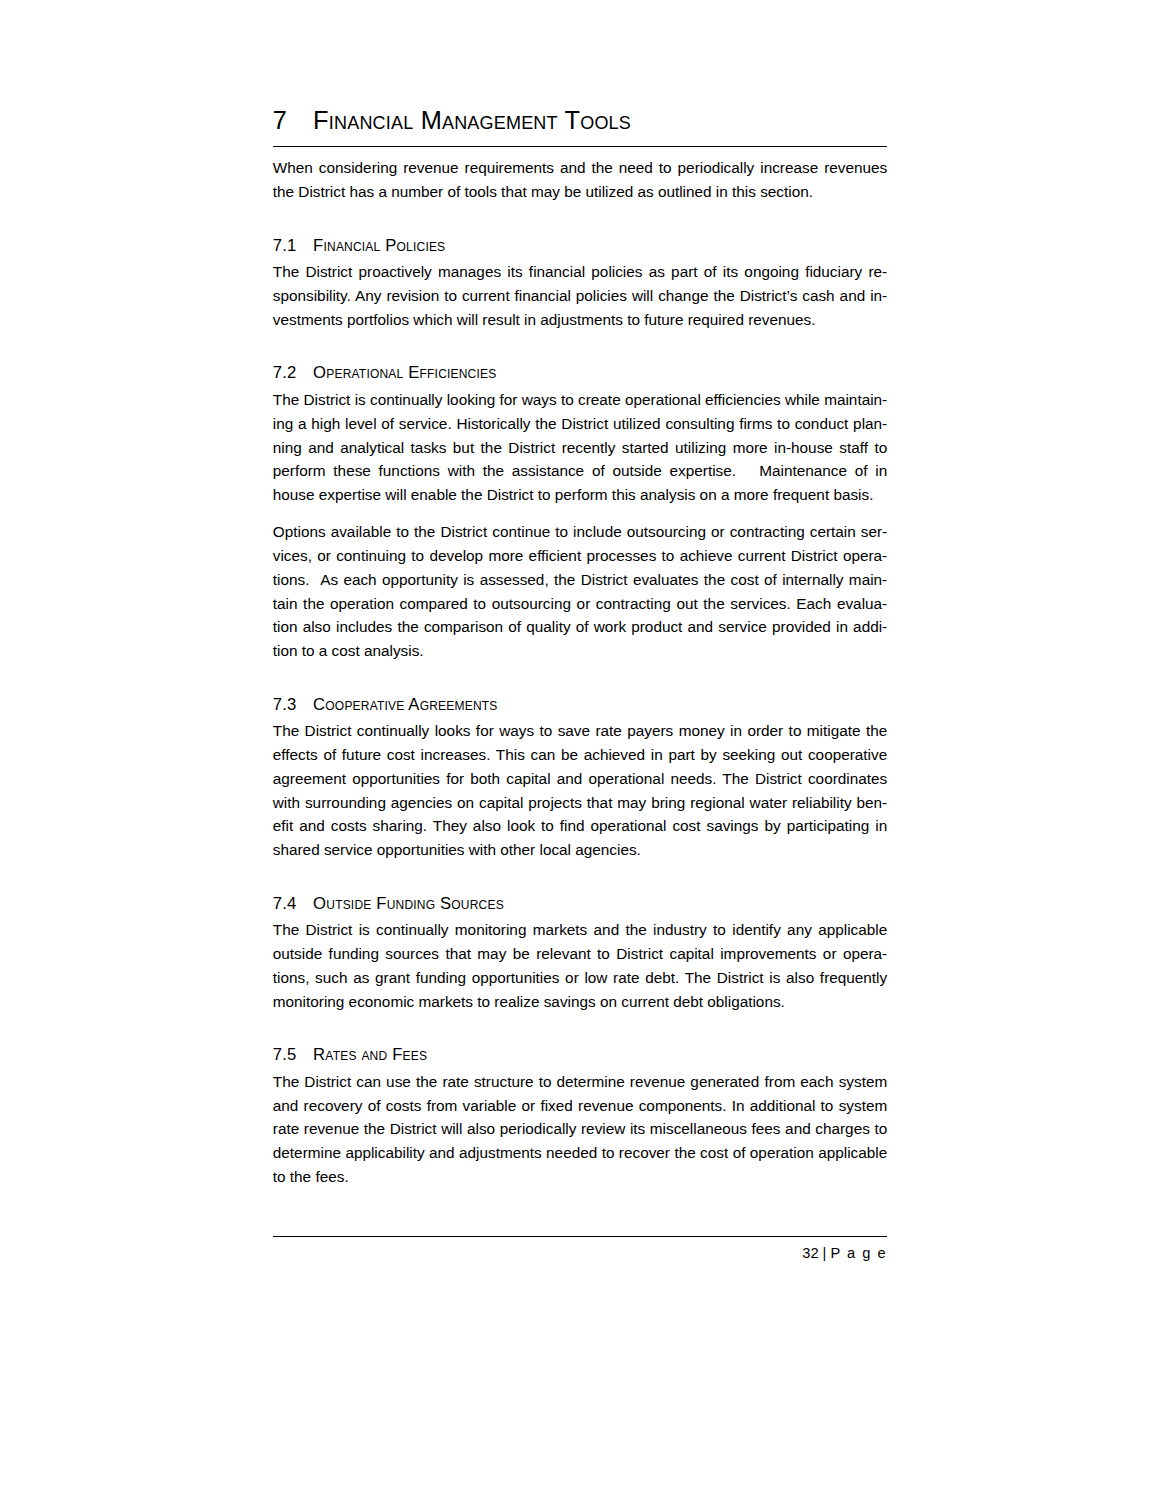7 Financial Management Tools
When considering revenue requirements and the need to periodically increase revenues the District has a number of tools that may be utilized as outlined in this section.
7.1 Financial Policies
The District proactively manages its financial policies as part of its ongoing fiduciary responsibility. Any revision to current financial policies will change the District’s cash and investments portfolios which will result in adjustments to future required revenues.
7.2 Operational Efficiencies
The District is continually looking for ways to create operational efficiencies while maintaining a high level of service. Historically the District utilized consulting firms to conduct planning and analytical tasks but the District recently started utilizing more in-house staff to perform these functions with the assistance of outside expertise. Maintenance of in house expertise will enable the District to perform this analysis on a more frequent basis.
Options available to the District continue to include outsourcing or contracting certain services, or continuing to develop more efficient processes to achieve current District operations. As each opportunity is assessed, the District evaluates the cost of internally maintain the operation compared to outsourcing or contracting out the services. Each evaluation also includes the comparison of quality of work product and service provided in addition to a cost analysis.
7.3 Cooperative Agreements
The District continually looks for ways to save rate payers money in order to mitigate the effects of future cost increases. This can be achieved in part by seeking out cooperative agreement opportunities for both capital and operational needs. The District coordinates with surrounding agencies on capital projects that may bring regional water reliability benefit and costs sharing. They also look to find operational cost savings by participating in shared service opportunities with other local agencies.
7.4 Outside Funding Sources
The District is continually monitoring markets and the industry to identify any applicable outside funding sources that may be relevant to District capital improvements or operations, such as grant funding opportunities or low rate debt. The District is also frequently monitoring economic markets to realize savings on current debt obligations.
7.5 Rates and Fees
The District can use the rate structure to determine revenue generated from each system and recovery of costs from variable or fixed revenue components. In additional to system rate revenue the District will also periodically review its miscellaneous fees and charges to determine applicability and adjustments needed to recover the cost of operation applicable to the fees.
32 | P a g e